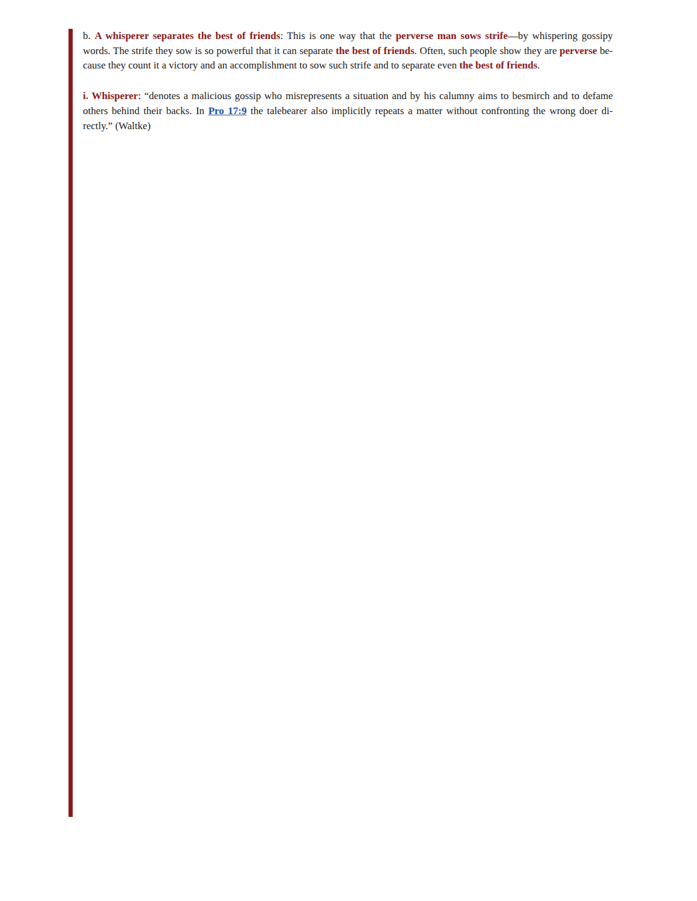b. A whisperer separates the best of friends: This is one way that the perverse man sows strife—by whispering gossipy words. The strife they sow is so powerful that it can separate the best of friends. Often, such people show they are perverse because they count it a victory and an accomplishment to sow such strife and to separate even the best of friends.
i. Whisperer: “denotes a malicious gossip who misrepresents a situation and by his calumny aims to besmirch and to defame others behind their backs. In Pro 17:9 the talebearer also implicitly repeats a matter without confronting the wrong doer directly.” (Waltke)